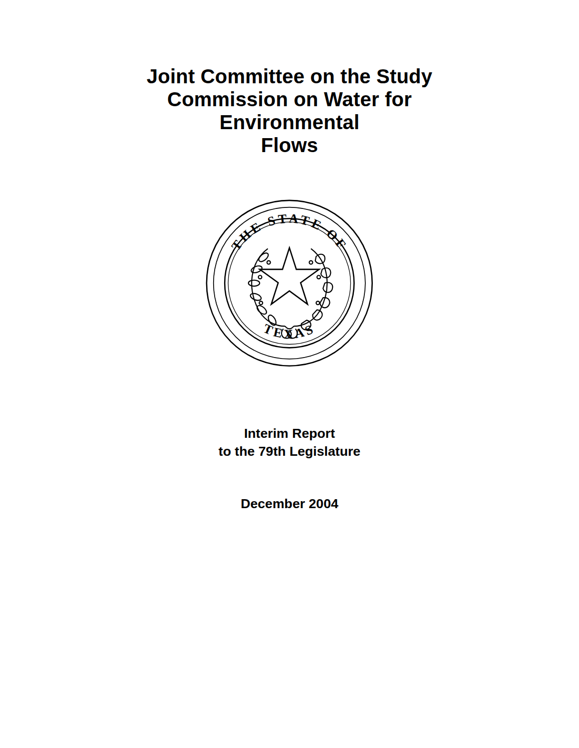Joint Committee on the Study
Commission on Water for Environmental
Flows
THE STATE OF TEXAS
Interim Report
to the 79th Legislature
December 2004